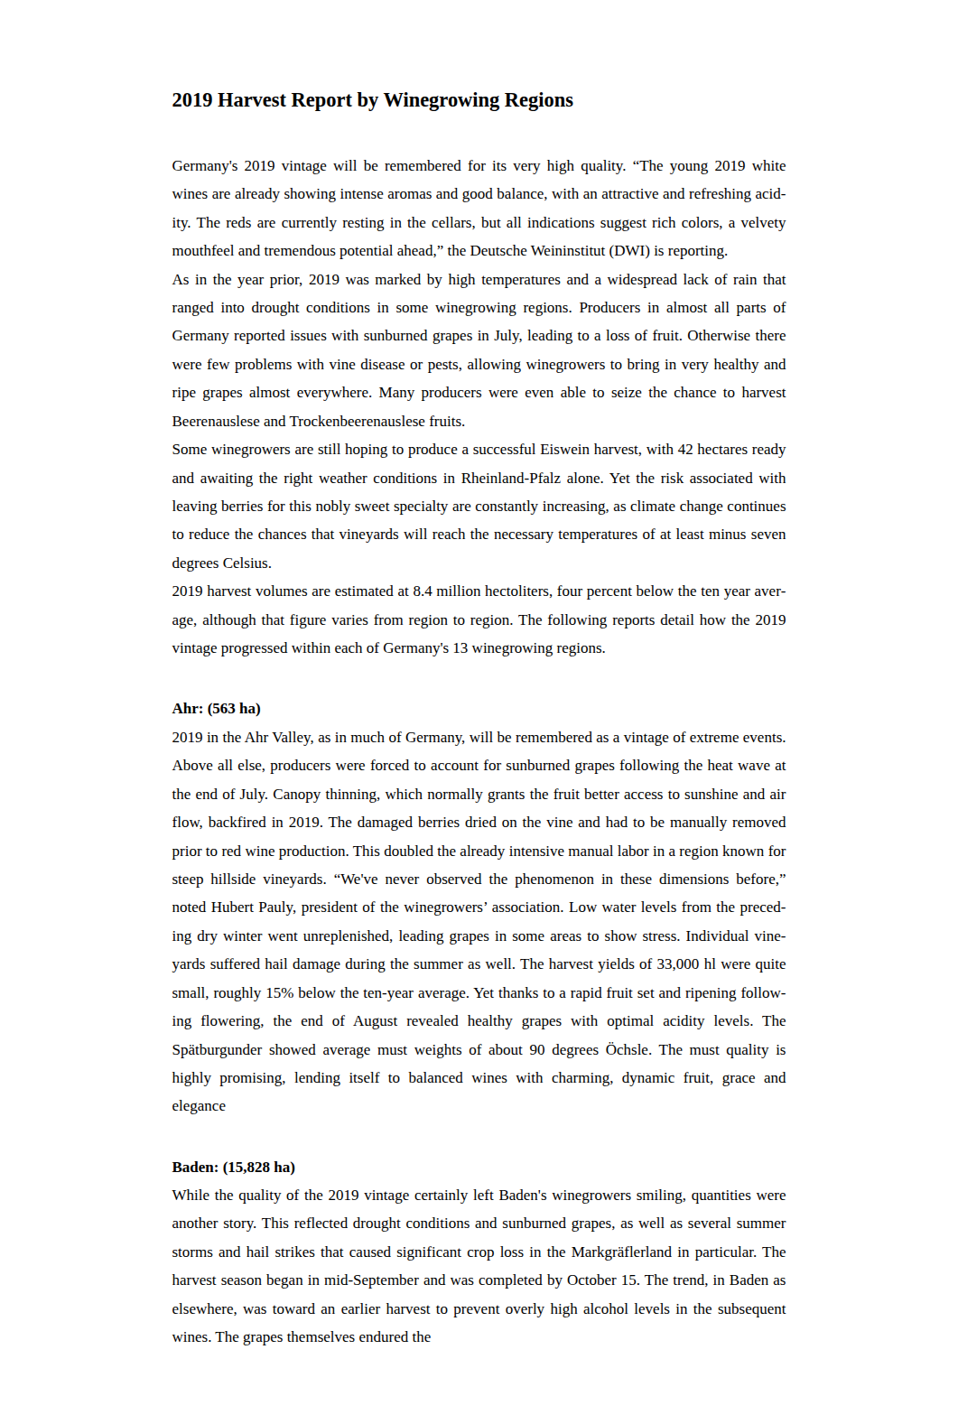2019 Harvest Report by Winegrowing Regions
Germany's 2019 vintage will be remembered for its very high quality. “The young 2019 white wines are already showing intense aromas and good balance, with an attractive and refreshing acidity. The reds are currently resting in the cellars, but all indications suggest rich colors, a velvety mouthfeel and tremendous potential ahead,” the Deutsche Weininstitut (DWI) is reporting.
As in the year prior, 2019 was marked by high temperatures and a widespread lack of rain that ranged into drought conditions in some winegrowing regions. Producers in almost all parts of Germany reported issues with sunburned grapes in July, leading to a loss of fruit. Otherwise there were few problems with vine disease or pests, allowing winegrowers to bring in very healthy and ripe grapes almost everywhere. Many producers were even able to seize the chance to harvest Beerenauslese and Trockenbeerenauslese fruits.
Some winegrowers are still hoping to produce a successful Eiswein harvest, with 42 hectares ready and awaiting the right weather conditions in Rheinland-Pfalz alone. Yet the risk associated with leaving berries for this nobly sweet specialty are constantly increasing, as climate change continues to reduce the chances that vineyards will reach the necessary temperatures of at least minus seven degrees Celsius.
2019 harvest volumes are estimated at 8.4 million hectoliters, four percent below the ten year average, although that figure varies from region to region. The following reports detail how the 2019 vintage progressed within each of Germany's 13 winegrowing regions.
Ahr: (563 ha)
2019 in the Ahr Valley, as in much of Germany, will be remembered as a vintage of extreme events. Above all else, producers were forced to account for sunburned grapes following the heat wave at the end of July. Canopy thinning, which normally grants the fruit better access to sunshine and air flow, backfired in 2019. The damaged berries dried on the vine and had to be manually removed prior to red wine production. This doubled the already intensive manual labor in a region known for steep hillside vineyards. “We've never observed the phenomenon in these dimensions before,” noted Hubert Pauly, president of the winegrowers’ association. Low water levels from the preceding dry winter went unreplenished, leading grapes in some areas to show stress. Individual vineyards suffered hail damage during the summer as well. The harvest yields of 33,000 hl were quite small, roughly 15% below the ten-year average. Yet thanks to a rapid fruit set and ripening following flowering, the end of August revealed healthy grapes with optimal acidity levels. The Spätburgunder showed average must weights of about 90 degrees Öchsle. The must quality is highly promising, lending itself to balanced wines with charming, dynamic fruit, grace and elegance
Baden: (15,828 ha)
While the quality of the 2019 vintage certainly left Baden's winegrowers smiling, quantities were another story. This reflected drought conditions and sunburned grapes, as well as several summer storms and hail strikes that caused significant crop loss in the Markgräflerland in particular. The harvest season began in mid-September and was completed by October 15. The trend, in Baden as elsewhere, was toward an earlier harvest to prevent overly high alcohol levels in the subsequent wines. The grapes themselves endured the